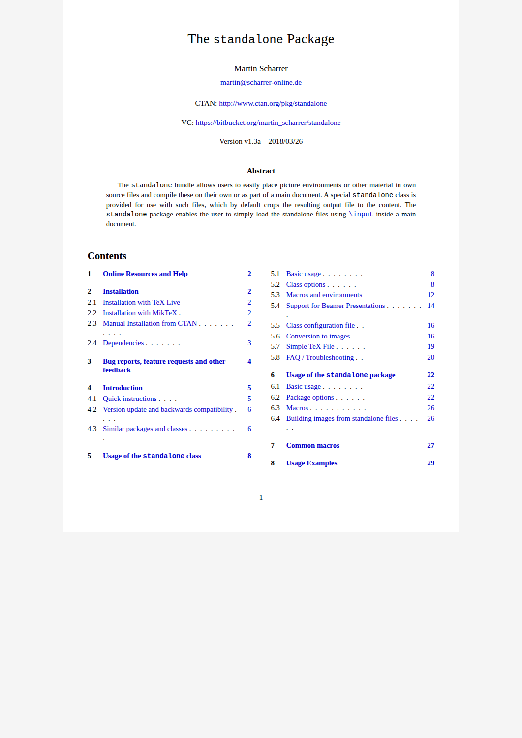The standalone Package
Martin Scharrer
martin@scharrer-online.de
CTAN: http://www.ctan.org/pkg/standalone
VC: https://bitbucket.org/martin_scharrer/standalone
Version v1.3a – 2018/03/26
Abstract
The standalone bundle allows users to easily place picture environments or other material in own source files and compile these on their own or as part of a main document. A special standalone class is provided for use with such files, which by default crops the resulting output file to the content. The standalone package enables the user to simply load the standalone files using \input inside a main document.
Contents
| 1 | Online Resources and Help | 2 |
| 2 | Installation | 2 |
| 2.1 | Installation with TeX Live | 2 |
| 2.2 | Installation with MikTeX . | 2 |
| 2.3 | Manual Installation from CTAN . . . . . . . . . . . | 2 |
| 2.4 | Dependencies . . . . . . . | 3 |
| 3 | Bug reports, feature requests and other feedback | 4 |
| 4 | Introduction | 5 |
| 4.1 | Quick instructions . . . . | 5 |
| 4.2 | Version update and backwards compatibility . . . . | 6 |
| 4.3 | Similar packages and classes . . . . . . . . . . | 6 |
| 5 | Usage of the standalone class | 8 |
| 5.1 | Basic usage . . . . . . . . | 8 |
| 5.2 | Class options . . . . . . | 8 |
| 5.3 | Macros and environments | 12 |
| 5.4 | Support for Beamer Presentations . . . . . . . . | 14 |
| 5.5 | Class configuration file . . | 16 |
| 5.6 | Conversion to images . . | 16 |
| 5.7 | Simple TeX File . . . . . . | 19 |
| 5.8 | FAQ / Troubleshooting . . | 20 |
| 6 | Usage of the standalone package | 22 |
| 6.1 | Basic usage . . . . . . . . | 22 |
| 6.2 | Package options . . . . . . | 22 |
| 6.3 | Macros . . . . . . . . . . . | 26 |
| 6.4 | Building images from standalone files . . . . . . | 26 |
| 7 | Common macros | 27 |
| 8 | Usage Examples | 29 |
1